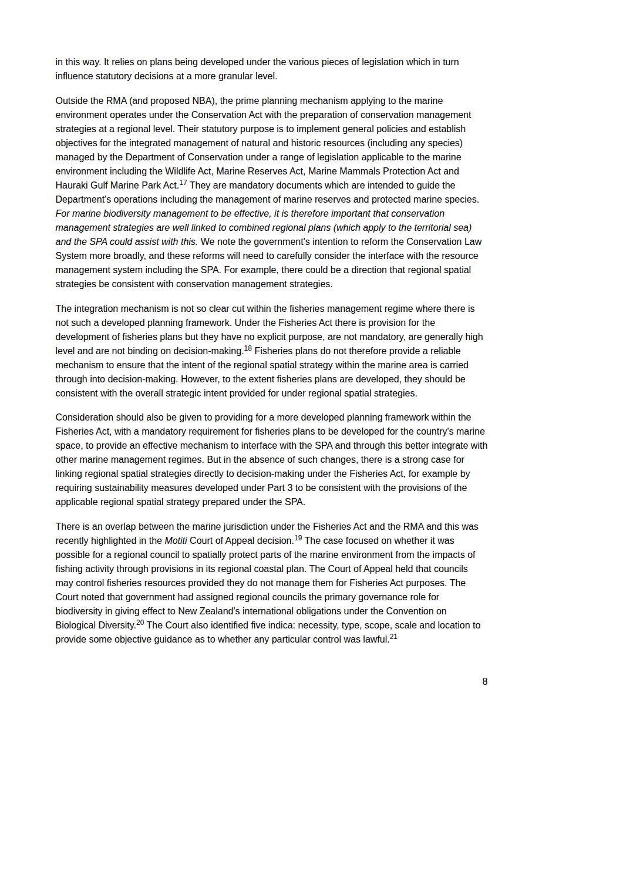in this way. It relies on plans being developed under the various pieces of legislation which in turn influence statutory decisions at a more granular level.
Outside the RMA (and proposed NBA), the prime planning mechanism applying to the marine environment operates under the Conservation Act with the preparation of conservation management strategies at a regional level. Their statutory purpose is to implement general policies and establish objectives for the integrated management of natural and historic resources (including any species) managed by the Department of Conservation under a range of legislation applicable to the marine environment including the Wildlife Act, Marine Reserves Act, Marine Mammals Protection Act and Hauraki Gulf Marine Park Act.17 They are mandatory documents which are intended to guide the Department's operations including the management of marine reserves and protected marine species. For marine biodiversity management to be effective, it is therefore important that conservation management strategies are well linked to combined regional plans (which apply to the territorial sea) and the SPA could assist with this. We note the government's intention to reform the Conservation Law System more broadly, and these reforms will need to carefully consider the interface with the resource management system including the SPA. For example, there could be a direction that regional spatial strategies be consistent with conservation management strategies.
The integration mechanism is not so clear cut within the fisheries management regime where there is not such a developed planning framework. Under the Fisheries Act there is provision for the development of fisheries plans but they have no explicit purpose, are not mandatory, are generally high level and are not binding on decision-making.18 Fisheries plans do not therefore provide a reliable mechanism to ensure that the intent of the regional spatial strategy within the marine area is carried through into decision-making. However, to the extent fisheries plans are developed, they should be consistent with the overall strategic intent provided for under regional spatial strategies.
Consideration should also be given to providing for a more developed planning framework within the Fisheries Act, with a mandatory requirement for fisheries plans to be developed for the country's marine space, to provide an effective mechanism to interface with the SPA and through this better integrate with other marine management regimes. But in the absence of such changes, there is a strong case for linking regional spatial strategies directly to decision-making under the Fisheries Act, for example by requiring sustainability measures developed under Part 3 to be consistent with the provisions of the applicable regional spatial strategy prepared under the SPA.
There is an overlap between the marine jurisdiction under the Fisheries Act and the RMA and this was recently highlighted in the Motiti Court of Appeal decision.19 The case focused on whether it was possible for a regional council to spatially protect parts of the marine environment from the impacts of fishing activity through provisions in its regional coastal plan. The Court of Appeal held that councils may control fisheries resources provided they do not manage them for Fisheries Act purposes. The Court noted that government had assigned regional councils the primary governance role for biodiversity in giving effect to New Zealand's international obligations under the Convention on Biological Diversity.20 The Court also identified five indica: necessity, type, scope, scale and location to provide some objective guidance as to whether any particular control was lawful.21
8